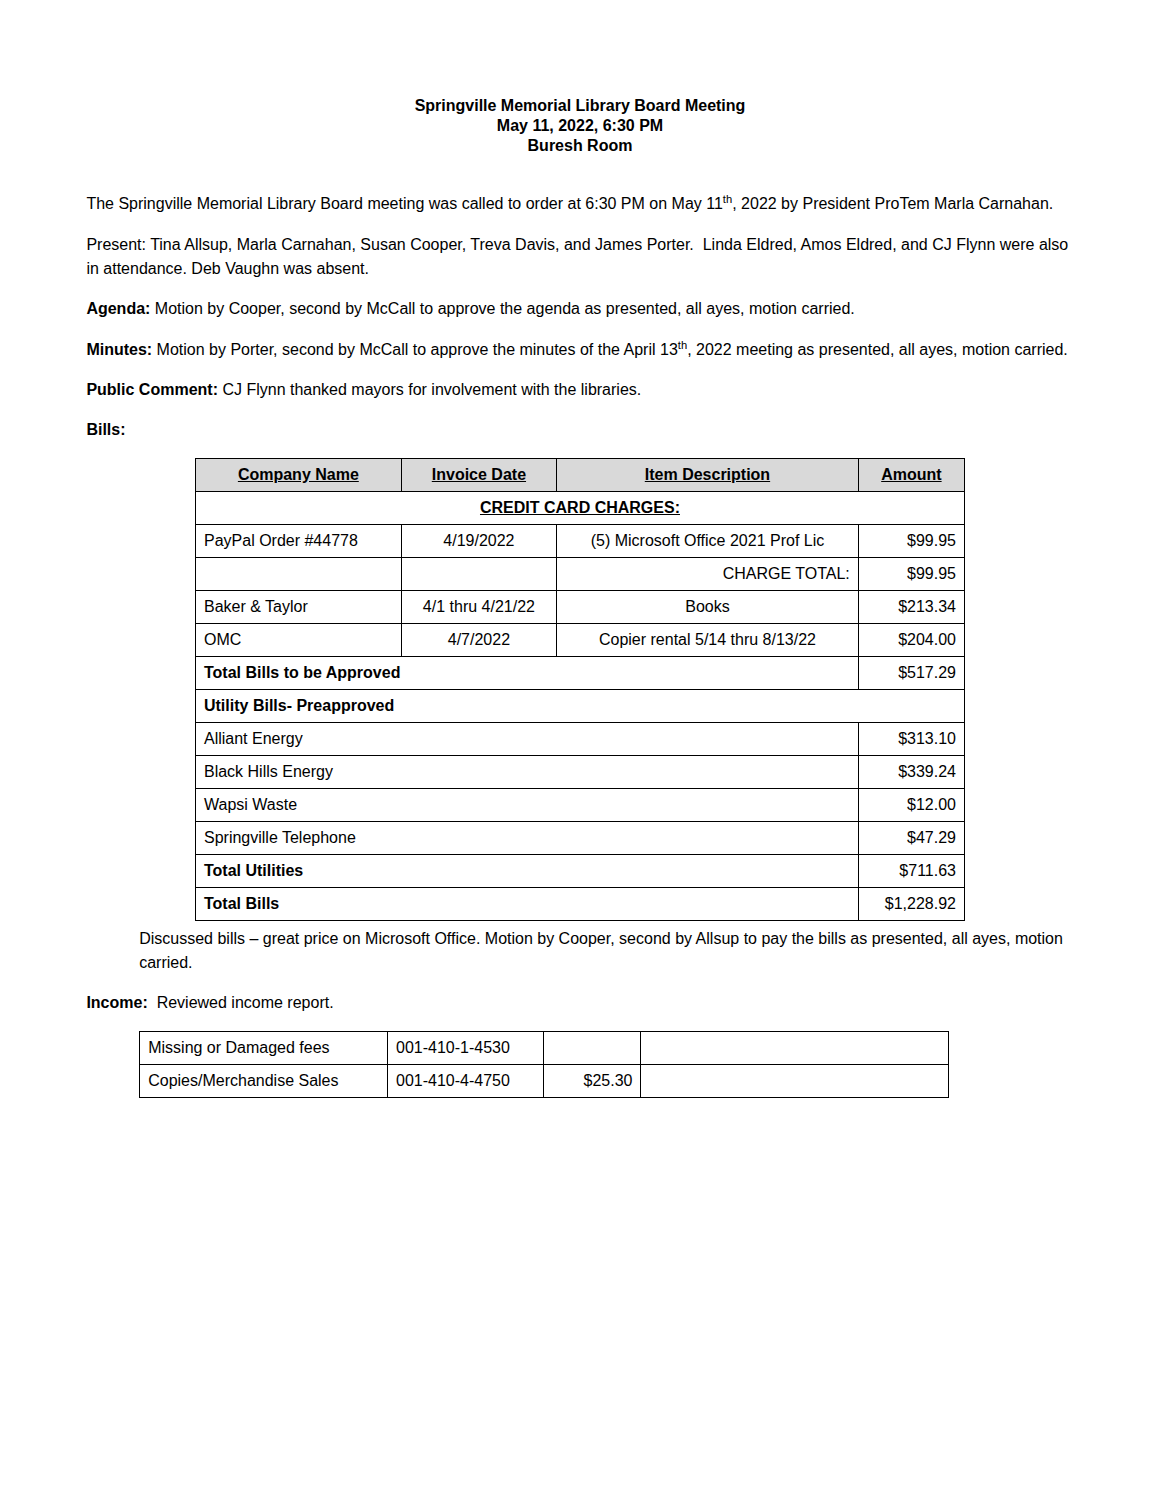Springville Memorial Library Board Meeting
May 11, 2022, 6:30 PM
Buresh Room
The Springville Memorial Library Board meeting was called to order at 6:30 PM on May 11th, 2022 by President ProTem Marla Carnahan.
Present: Tina Allsup, Marla Carnahan, Susan Cooper, Treva Davis, and James Porter. Linda Eldred, Amos Eldred, and CJ Flynn were also in attendance. Deb Vaughn was absent.
Agenda: Motion by Cooper, second by McCall to approve the agenda as presented, all ayes, motion carried.
Minutes: Motion by Porter, second by McCall to approve the minutes of the April 13th, 2022 meeting as presented, all ayes, motion carried.
Public Comment: CJ Flynn thanked mayors for involvement with the libraries.
Bills:
| Company Name | Invoice Date | Item Description | Amount |
| --- | --- | --- | --- |
| CREDIT CARD CHARGES: |
| PayPal Order #44778 | 4/19/2022 | (5) Microsoft Office 2021 Prof Lic | $99.95 |
| | | CHARGE TOTAL: | $99.95 |
| Baker & Taylor | 4/1 thru 4/21/22 | Books | $213.34 |
| OMC | 4/7/2022 | Copier rental 5/14 thru 8/13/22 | $204.00 |
| Total Bills to be Approved | $517.29 |
| Utility Bills- Preapproved |
| Alliant Energy | $313.10 |
| Black Hills Energy | $339.24 |
| Wapsi Waste | $12.00 |
| Springville Telephone | $47.29 |
| Total Utilities | $711.63 |
| Total Bills | $1,228.92 |
Discussed bills – great price on Microsoft Office. Motion by Cooper, second by Allsup to pay the bills as presented, all ayes, motion carried.
Income: Reviewed income report.
| Missing or Damaged fees | 001-410-1-4530 | | |
| Copies/Merchandise Sales | 001-410-4-4750 | $25.30 | |